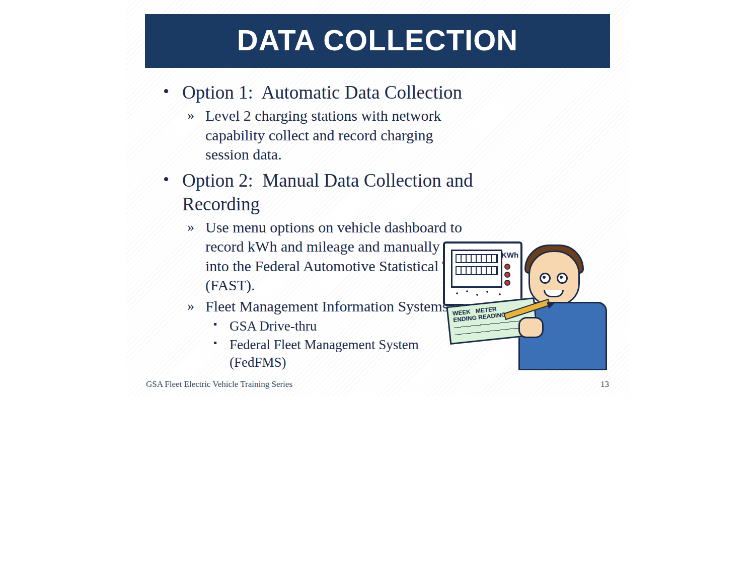DATA COLLECTION
Option 1: Automatic Data Collection
Level 2 charging stations with network capability collect and record charging session data.
Option 2: Manual Data Collection and Recording
Use menu options on vehicle dashboard to record kWh and mileage and manually enter into the Federal Automotive Statistical Tool (FAST).
Fleet Management Information Systems
GSA Drive-thru
Federal Fleet Management System (FedFMS)
KWh
WEEK METER
ENDING READING
GSA Fleet Electric Vehicle Training Series
13